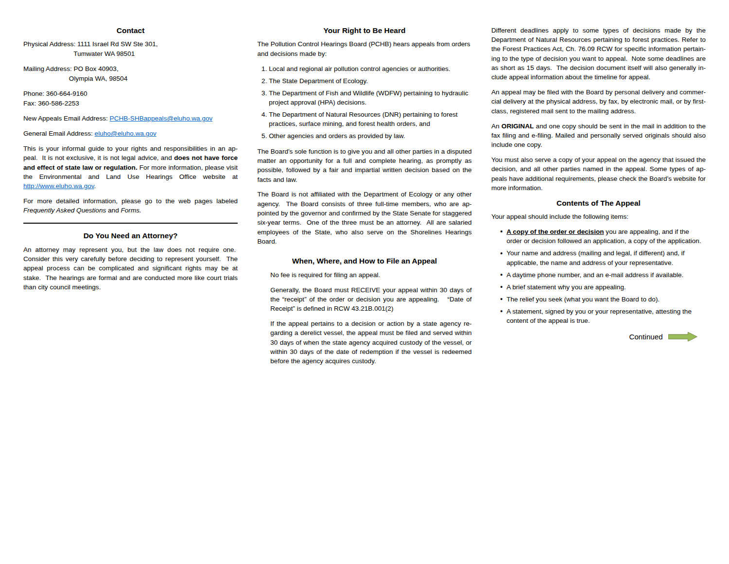Contact
Physical Address: 1111 Israel Rd SW Ste 301, Tumwater WA 98501
Mailing Address: PO Box 40903, Olympia WA, 98504
Phone: 360-664-9160
Fax: 360-586-2253
New Appeals Email Address: PCHB-SHBappeals@eluho.wa.gov
General Email Address: eluho@eluho.wa.gov
This is your informal guide to your rights and responsibilities in an appeal. It is not exclusive, it is not legal advice, and does not have force and effect of state law or regulation. For more information, please visit the Environmental and Land Use Hearings Office website at http://www.eluho.wa.gov.
For more detailed information, please go to the web pages labeled Frequently Asked Questions and Forms.
Do You Need an Attorney?
An attorney may represent you, but the law does not require one. Consider this very carefully before deciding to represent yourself. The appeal process can be complicated and significant rights may be at stake. The hearings are formal and are conducted more like court trials than city council meetings.
Your Right to Be Heard
The Pollution Control Hearings Board (PCHB) hears appeals from orders and decisions made by:
Local and regional air pollution control agencies or authorities.
The State Department of Ecology.
The Department of Fish and Wildlife (WDFW) pertaining to hydraulic project approval (HPA) decisions.
The Department of Natural Resources (DNR) pertaining to forest practices, surface mining, and forest health orders, and
Other agencies and orders as provided by law.
The Board's sole function is to give you and all other parties in a disputed matter an opportunity for a full and complete hearing, as promptly as possible, followed by a fair and impartial written decision based on the facts and law.
The Board is not affiliated with the Department of Ecology or any other agency. The Board consists of three full-time members, who are appointed by the governor and confirmed by the State Senate for staggered six-year terms. One of the three must be an attorney. All are salaried employees of the State, who also serve on the Shorelines Hearings Board.
When, Where, and How to File an Appeal
No fee is required for filing an appeal.
Generally, the Board must RECEIVE your appeal within 30 days of the “receipt” of the order or decision you are appealing. “Date of Receipt” is defined in RCW 43.21B.001(2)
If the appeal pertains to a decision or action by a state agency regarding a derelict vessel, the appeal must be filed and served within 30 days of when the state agency acquired custody of the vessel, or within 30 days of the date of redemption if the vessel is redeemed before the agency acquires custody.
Different deadlines apply to some types of decisions made by the Department of Natural Resources pertaining to forest practices. Refer to the Forest Practices Act, Ch. 76.09 RCW for specific information pertaining to the type of decision you want to appeal. Note some deadlines are as short as 15 days. The decision document itself will also generally include appeal information about the timeline for appeal.
An appeal may be filed with the Board by personal delivery and commercial delivery at the physical address, by fax, by electronic mail, or by first-class, registered mail sent to the mailing address.
An ORIGINAL and one copy should be sent in the mail in addition to the fax filing and e-filing. Mailed and personally served originals should also include one copy.
You must also serve a copy of your appeal on the agency that issued the decision, and all other parties named in the appeal. Some types of appeals have additional requirements, please check the Board’s website for more information.
Contents of The Appeal
Your appeal should include the following items:
A copy of the order or decision you are appealing, and if the order or decision followed an application, a copy of the application.
Your name and address (mailing and legal, if different) and, if applicable, the name and address of your representative.
A daytime phone number, and an e-mail address if available.
A brief statement why you are appealing.
The relief you seek (what you want the Board to do).
A statement, signed by you or your representative, attesting the content of the appeal is true.
Continued